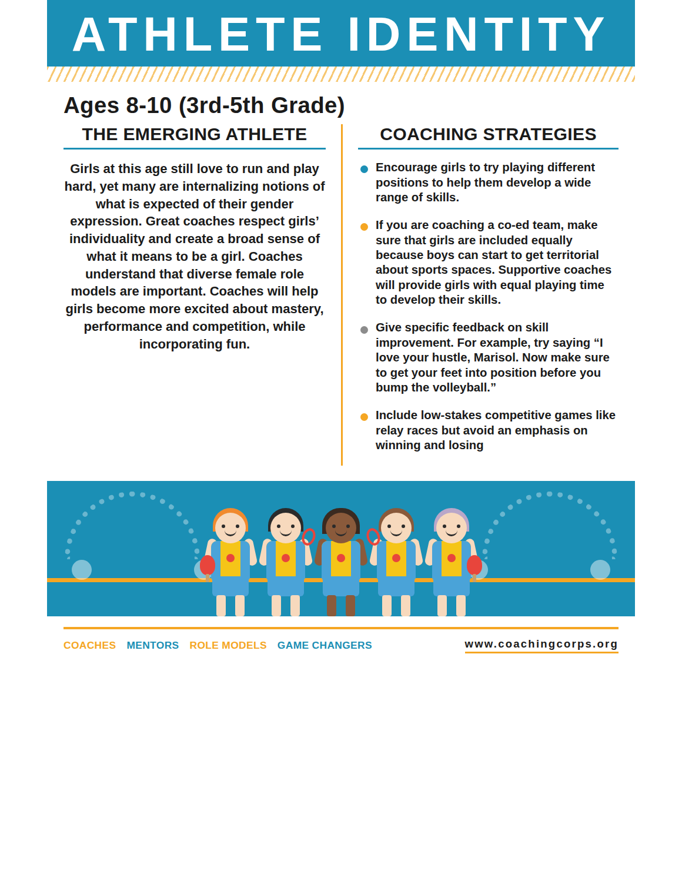Athlete Identity
Ages 8-10 (3rd-5th Grade)
The Emerging Athlete
Girls at this age still love to run and play hard, yet many are internalizing notions of what is expected of their gender expression. Great coaches respect girls’ individuality and create a broad sense of what it means to be a girl. Coaches understand that diverse female role models are important. Coaches will help girls become more excited about mastery, performance and competition, while incorporating fun.
Coaching Strategies
Encourage girls to try playing different positions to help them develop a wide range of skills.
If you are coaching a co-ed team, make sure that girls are included equally because boys can start to get territorial about sports spaces. Supportive coaches will provide girls with equal playing time to develop their skills.
Give specific feedback on skill improvement. For example, try saying “I love your hustle, Marisol. Now make sure to get your feet into position before you bump the volleyball.”
Include low-stakes competitive games like relay races but avoid an emphasis on winning and losing
Coaches Mentors Role Models Game Changers
www.coachingcorps.org